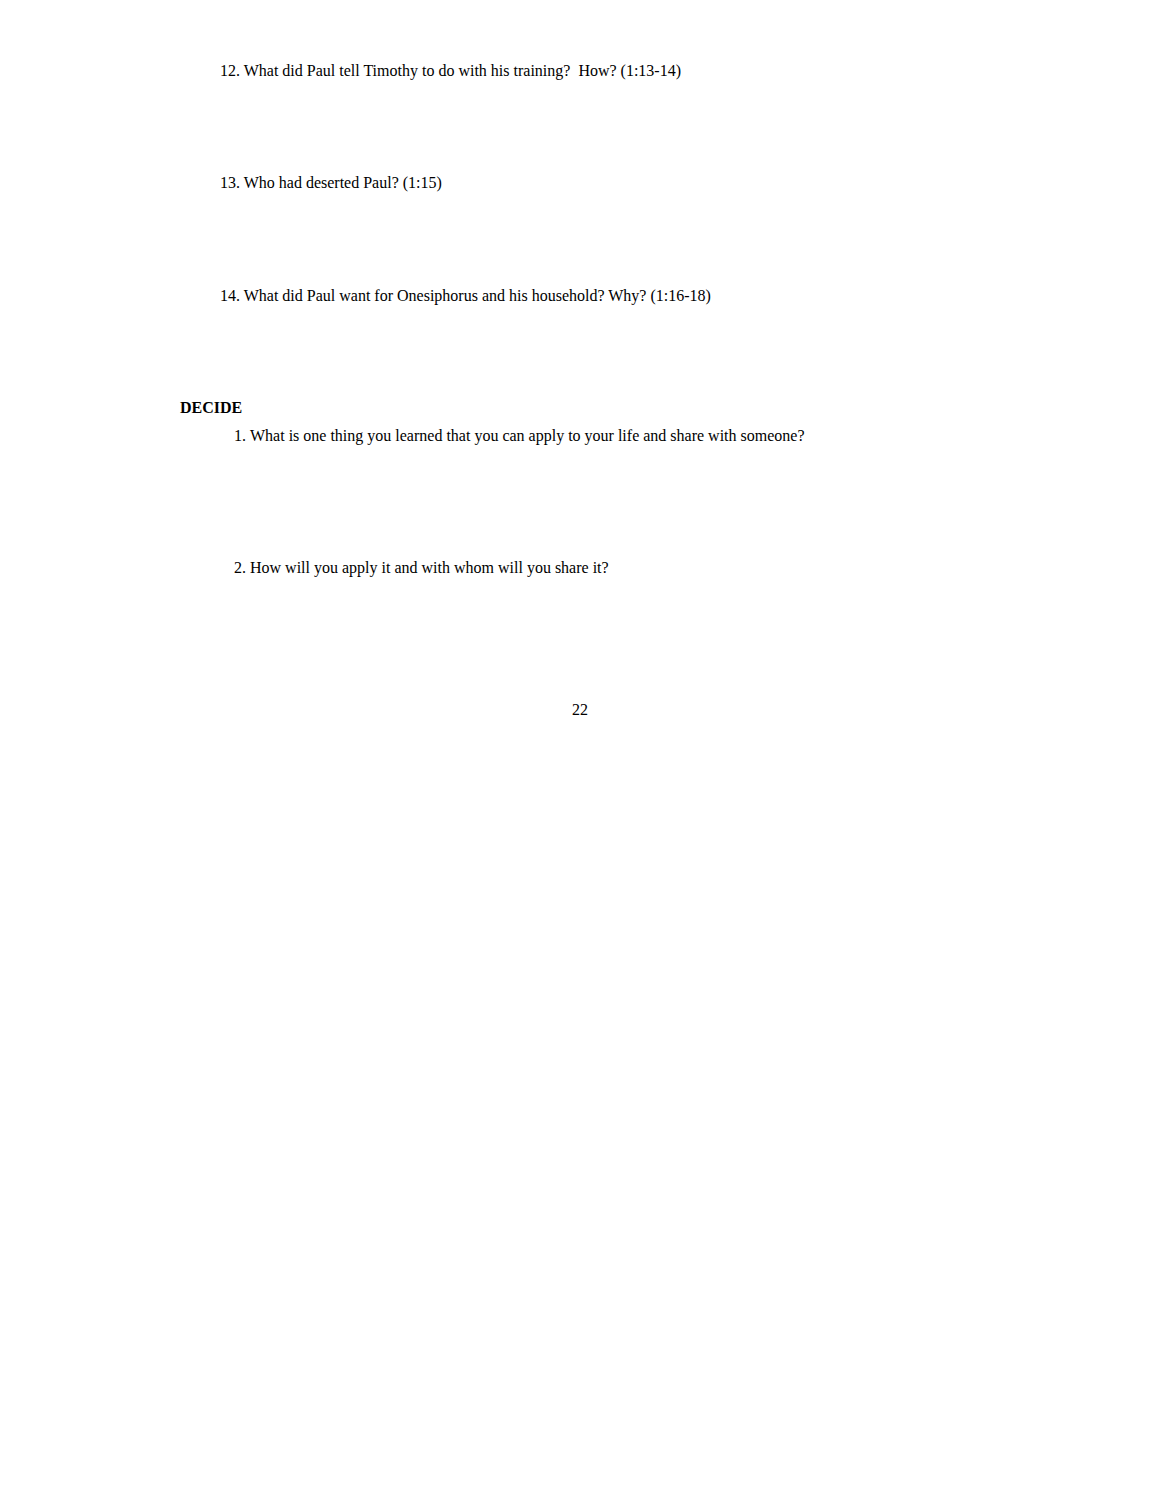12. What did Paul tell Timothy to do with his training? How? (1:13-14)
13. Who had deserted Paul? (1:15)
14. What did Paul want for Onesiphorus and his household? Why? (1:16-18)
DECIDE
What is one thing you learned that you can apply to your life and share with someone?
How will you apply it and with whom will you share it?
22